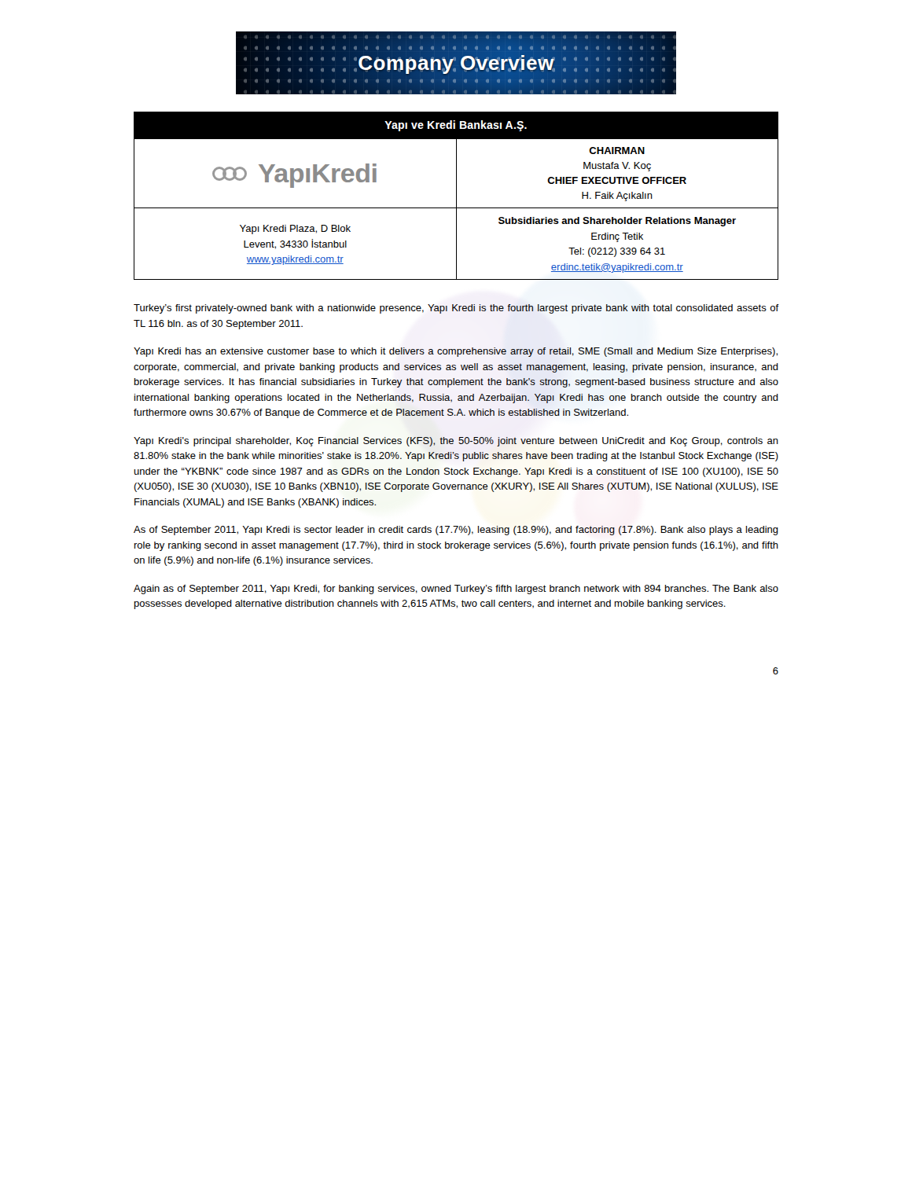Company Overview
| Yapı ve Kredi Bankası A.Ş. |
| --- |
| Yapı Kredi | CHAIRMAN Mustafa V. Koç CHIEF EXECUTIVE OFFICER H. Faik Açıkalın |
| Yapı Kredi Plaza, D Blok Levent, 34330 İstanbul www.yapikredi.com.tr | Subsidiaries and Shareholder Relations Manager Erdinç Tetik Tel: (0212) 339 64 31 erdinc.tetik@yapikredi.com.tr |
Turkey’s first privately-owned bank with a nationwide presence, Yapı Kredi is the fourth largest private bank with total consolidated assets of TL 116 bln. as of 30 September 2011.
Yapı Kredi has an extensive customer base to which it delivers a comprehensive array of retail, SME (Small and Medium Size Enterprises), corporate, commercial, and private banking products and services as well as asset management, leasing, private pension, insurance, and brokerage services. It has financial subsidiaries in Turkey that complement the bank's strong, segment-based business structure and also international banking operations located in the Netherlands, Russia, and Azerbaijan. Yapı Kredi has one branch outside the country and furthermore owns 30.67% of Banque de Commerce et de Placement S.A. which is established in Switzerland.
Yapı Kredi's principal shareholder, Koç Financial Services (KFS), the 50-50% joint venture between UniCredit and Koç Group, controls an 81.80% stake in the bank while minorities' stake is 18.20%. Yapı Kredi’s public shares have been trading at the Istanbul Stock Exchange (ISE) under the “YKBNK” code since 1987 and as GDRs on the London Stock Exchange. Yapı Kredi is a constituent of ISE 100 (XU100), ISE 50 (XU050), ISE 30 (XU030), ISE 10 Banks (XBN10), ISE Corporate Governance (XKURY), ISE All Shares (XUTUM), ISE National (XULUS), ISE Financials (XUMAL) and ISE Banks (XBANK) indices.
As of September 2011, Yapı Kredi is sector leader in credit cards (17.7%), leasing (18.9%), and factoring (17.8%). Bank also plays a leading role by ranking second in asset management (17.7%), third in stock brokerage services (5.6%), fourth private pension funds (16.1%), and fifth on life (5.9%) and non-life (6.1%) insurance services.
Again as of September 2011, Yapı Kredi, for banking services, owned Turkey’s fifth largest branch network with 894 branches. The Bank also possesses developed alternative distribution channels with 2,615 ATMs, two call centers, and internet and mobile banking services.
6